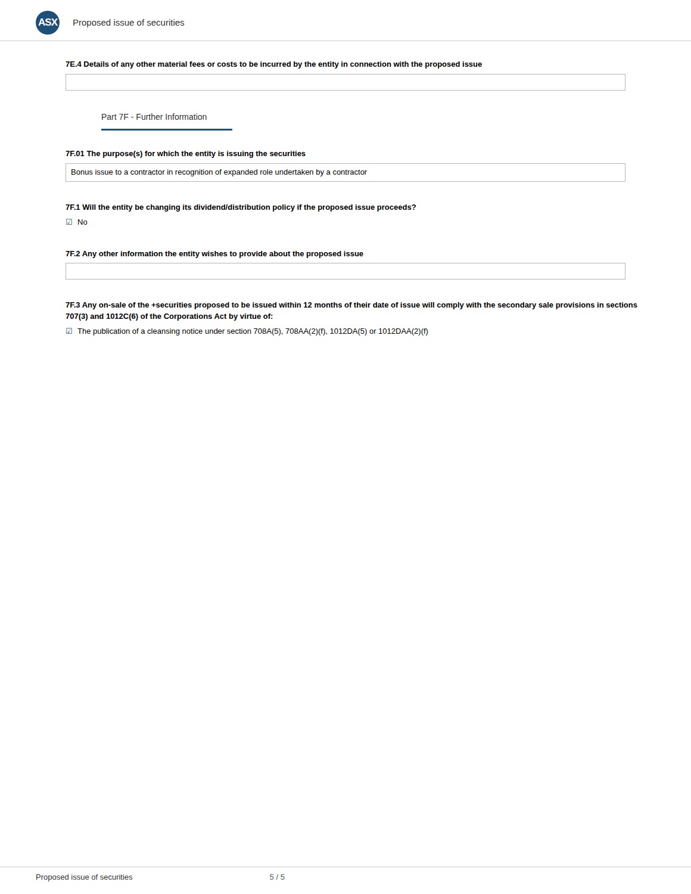ASX
Proposed issue of securities
7E.4 Details of any other material fees or costs to be incurred by the entity in connection with the proposed issue
Part 7F - Further Information
7F.01 The purpose(s) for which the entity is issuing the securities
Bonus issue to a contractor in recognition of expanded role undertaken by a contractor
7F.1 Will the entity be changing its dividend/distribution policy if the proposed issue proceeds?
☑No
7F.2 Any other information the entity wishes to provide about the proposed issue
7F.3 Any on-sale of the +securities proposed to be issued within 12 months of their date of issue will comply with the secondary sale provisions in sections 707(3) and 1012C(6) of the Corporations Act by virtue of:
☑The publication of a cleansing notice under section 708A(5), 708AA(2)(f), 1012DA(5) or 1012DAA(2)(f)
Proposed issue of securities
5 / 5